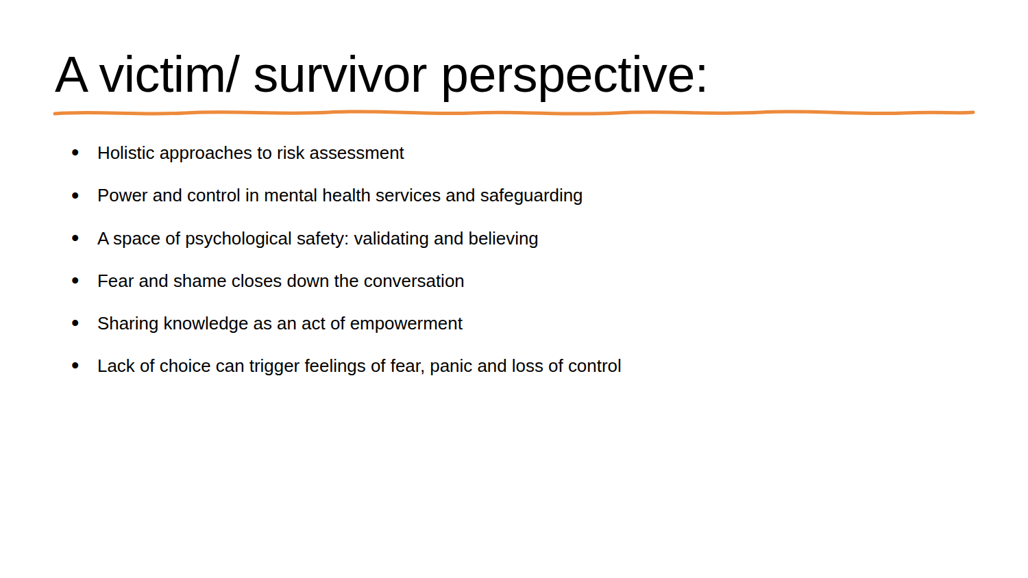A victim/ survivor perspective:
Holistic approaches to risk assessment
Power and control in mental health services and safeguarding
A space of psychological safety: validating and believing
Fear and shame closes down the conversation
Sharing knowledge as an act of empowerment
Lack of choice can trigger feelings of fear, panic and loss of control